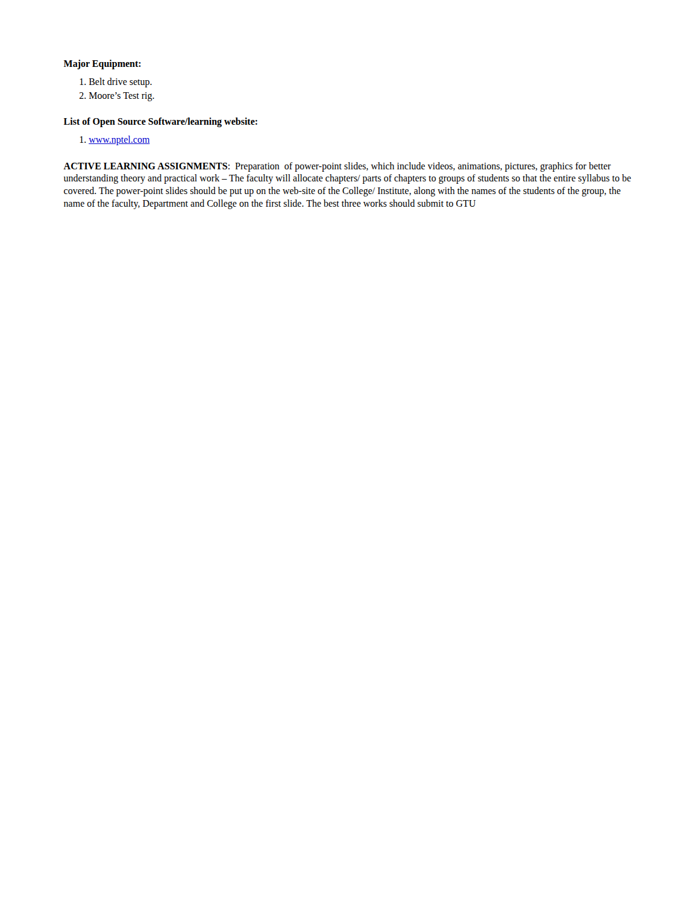Major Equipment:
Belt drive setup.
Moore’s Test rig.
List of Open Source Software/learning website:
www.nptel.com
ACTIVE LEARNING ASSIGNMENTS: Preparation of power-point slides, which include videos, animations, pictures, graphics for better understanding theory and practical work – The faculty will allocate chapters/ parts of chapters to groups of students so that the entire syllabus to be covered. The power-point slides should be put up on the web-site of the College/ Institute, along with the names of the students of the group, the name of the faculty, Department and College on the first slide. The best three works should submit to GTU